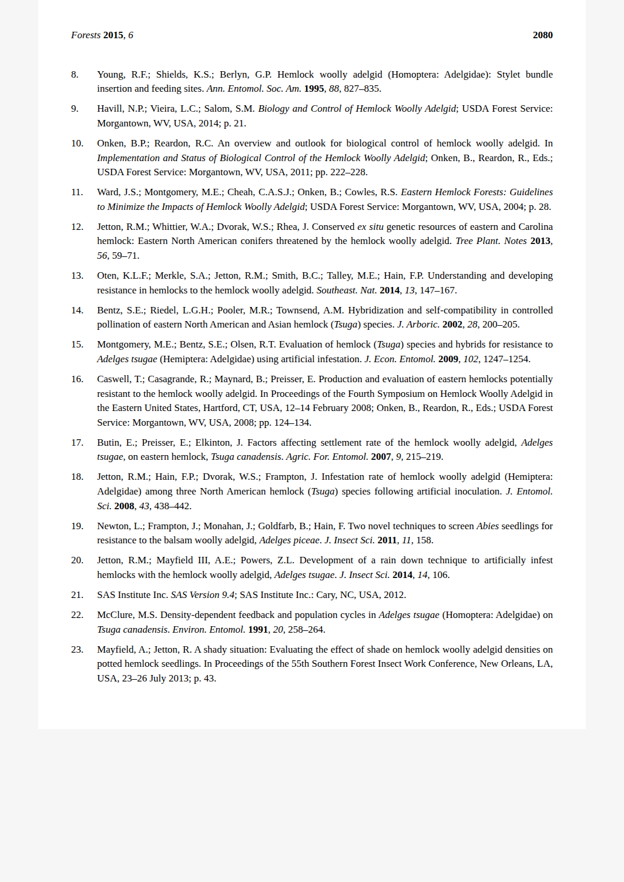Forests 2015, 6 2080
8. Young, R.F.; Shields, K.S.; Berlyn, G.P. Hemlock woolly adelgid (Homoptera: Adelgidae): Stylet bundle insertion and feeding sites. Ann. Entomol. Soc. Am. 1995, 88, 827–835.
9. Havill, N.P.; Vieira, L.C.; Salom, S.M. Biology and Control of Hemlock Woolly Adelgid; USDA Forest Service: Morgantown, WV, USA, 2014; p. 21.
10. Onken, B.P.; Reardon, R.C. An overview and outlook for biological control of hemlock woolly adelgid. In Implementation and Status of Biological Control of the Hemlock Woolly Adelgid; Onken, B., Reardon, R., Eds.; USDA Forest Service: Morgantown, WV, USA, 2011; pp. 222–228.
11. Ward, J.S.; Montgomery, M.E.; Cheah, C.A.S.J.; Onken, B.; Cowles, R.S. Eastern Hemlock Forests: Guidelines to Minimize the Impacts of Hemlock Woolly Adelgid; USDA Forest Service: Morgantown, WV, USA, 2004; p. 28.
12. Jetton, R.M.; Whittier, W.A.; Dvorak, W.S.; Rhea, J. Conserved ex situ genetic resources of eastern and Carolina hemlock: Eastern North American conifers threatened by the hemlock woolly adelgid. Tree Plant. Notes 2013, 56, 59–71.
13. Oten, K.L.F.; Merkle, S.A.; Jetton, R.M.; Smith, B.C.; Talley, M.E.; Hain, F.P. Understanding and developing resistance in hemlocks to the hemlock woolly adelgid. Southeast. Nat. 2014, 13, 147–167.
14. Bentz, S.E.; Riedel, L.G.H.; Pooler, M.R.; Townsend, A.M. Hybridization and self-compatibility in controlled pollination of eastern North American and Asian hemlock (Tsuga) species. J. Arboric. 2002, 28, 200–205.
15. Montgomery, M.E.; Bentz, S.E.; Olsen, R.T. Evaluation of hemlock (Tsuga) species and hybrids for resistance to Adelges tsugae (Hemiptera: Adelgidae) using artificial infestation. J. Econ. Entomol. 2009, 102, 1247–1254.
16. Caswell, T.; Casagrande, R.; Maynard, B.; Preisser, E. Production and evaluation of eastern hemlocks potentially resistant to the hemlock woolly adelgid. In Proceedings of the Fourth Symposium on Hemlock Woolly Adelgid in the Eastern United States, Hartford, CT, USA, 12–14 February 2008; Onken, B., Reardon, R., Eds.; USDA Forest Service: Morgantown, WV, USA, 2008; pp. 124–134.
17. Butin, E.; Preisser, E.; Elkinton, J. Factors affecting settlement rate of the hemlock woolly adelgid, Adelges tsugae, on eastern hemlock, Tsuga canadensis. Agric. For. Entomol. 2007, 9, 215–219.
18. Jetton, R.M.; Hain, F.P.; Dvorak, W.S.; Frampton, J. Infestation rate of hemlock woolly adelgid (Hemiptera: Adelgidae) among three North American hemlock (Tsuga) species following artificial inoculation. J. Entomol. Sci. 2008, 43, 438–442.
19. Newton, L.; Frampton, J.; Monahan, J.; Goldfarb, B.; Hain, F. Two novel techniques to screen Abies seedlings for resistance to the balsam woolly adelgid, Adelges piceae. J. Insect Sci. 2011, 11, 158.
20. Jetton, R.M.; Mayfield III, A.E.; Powers, Z.L. Development of a rain down technique to artificially infest hemlocks with the hemlock woolly adelgid, Adelges tsugae. J. Insect Sci. 2014, 14, 106.
21. SAS Institute Inc. SAS Version 9.4; SAS Institute Inc.: Cary, NC, USA, 2012.
22. McClure, M.S. Density-dependent feedback and population cycles in Adelges tsugae (Homoptera: Adelgidae) on Tsuga canadensis. Environ. Entomol. 1991, 20, 258–264.
23. Mayfield, A.; Jetton, R. A shady situation: Evaluating the effect of shade on hemlock woolly adelgid densities on potted hemlock seedlings. In Proceedings of the 55th Southern Forest Insect Work Conference, New Orleans, LA, USA, 23–26 July 2013; p. 43.